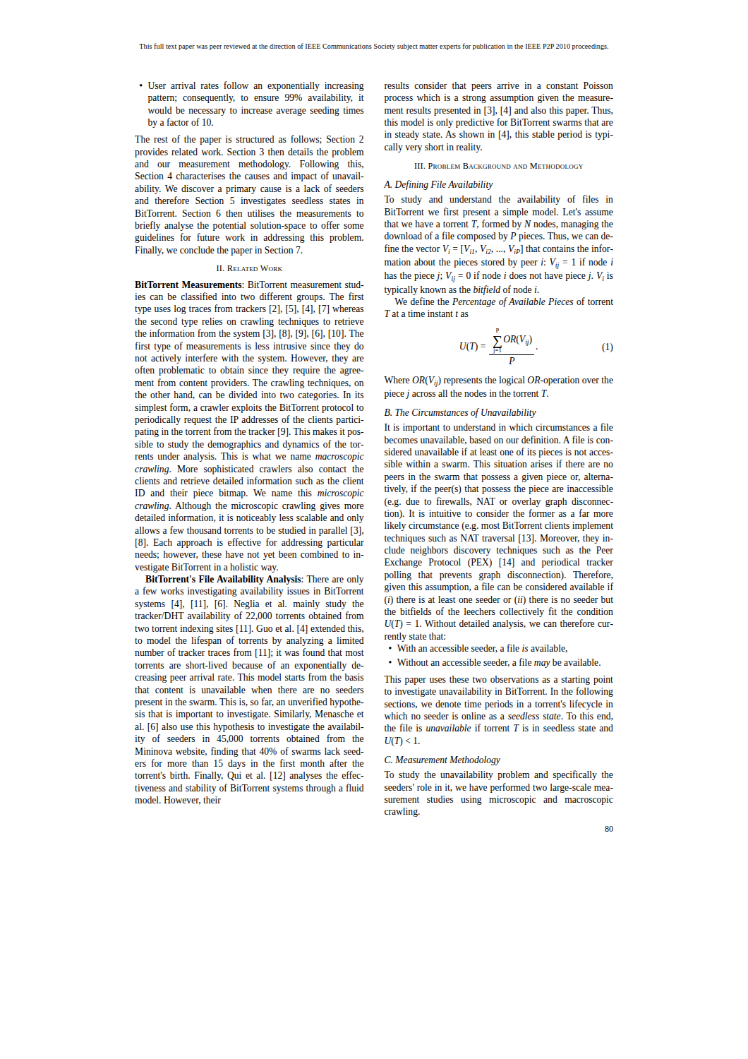This full text paper was peer reviewed at the direction of IEEE Communications Society subject matter experts for publication in the IEEE P2P 2010 proceedings.
User arrival rates follow an exponentially increasing pattern; consequently, to ensure 99% availability, it would be necessary to increase average seeding times by a factor of 10.
The rest of the paper is structured as follows; Section 2 provides related work. Section 3 then details the problem and our measurement methodology. Following this, Section 4 characterises the causes and impact of unavailability. We discover a primary cause is a lack of seeders and therefore Section 5 investigates seedless states in BitTorrent. Section 6 then utilises the measurements to briefly analyse the potential solution-space to offer some guidelines for future work in addressing this problem. Finally, we conclude the paper in Section 7.
II. Related Work
BitTorrent Measurements: BitTorrent measurement studies can be classified into two different groups. The first type uses log traces from trackers [2], [5], [4], [7] whereas the second type relies on crawling techniques to retrieve the information from the system [3], [8], [9], [6], [10]. The first type of measurements is less intrusive since they do not actively interfere with the system. However, they are often problematic to obtain since they require the agreement from content providers. The crawling techniques, on the other hand, can be divided into two categories. In its simplest form, a crawler exploits the BitTorrent protocol to periodically request the IP addresses of the clients participating in the torrent from the tracker [9]. This makes it possible to study the demographics and dynamics of the torrents under analysis. This is what we name macroscopic crawling. More sophisticated crawlers also contact the clients and retrieve detailed information such as the client ID and their piece bitmap. We name this microscopic crawling. Although the microscopic crawling gives more detailed information, it is noticeably less scalable and only allows a few thousand torrents to be studied in parallel [3], [8]. Each approach is effective for addressing particular needs; however, these have not yet been combined to investigate BitTorrent in a holistic way.
BitTorrent's File Availability Analysis: There are only a few works investigating availability issues in BitTorrent systems [4], [11], [6]. Neglia et al. mainly study the tracker/DHT availability of 22,000 torrents obtained from two torrent indexing sites [11]. Guo et al. [4] extended this, to model the lifespan of torrents by analyzing a limited number of tracker traces from [11]; it was found that most torrents are short-lived because of an exponentially decreasing peer arrival rate. This model starts from the basis that content is unavailable when there are no seeders present in the swarm. This is, so far, an unverified hypothesis that is important to investigate. Similarly, Menasche et al. [6] also use this hypothesis to investigate the availability of seeders in 45,000 torrents obtained from the Mininova website, finding that 40% of swarms lack seeders for more than 15 days in the first month after the torrent's birth. Finally, Qui et al. [12] analyses the effectiveness and stability of BitTorrent systems through a fluid model. However, their
results consider that peers arrive in a constant Poisson process which is a strong assumption given the measurement results presented in [3], [4] and also this paper. Thus, this model is only predictive for BitTorrent swarms that are in steady state. As shown in [4], this stable period is typically very short in reality.
III. Problem Background and Methodology
A. Defining File Availability
To study and understand the availability of files in BitTorrent we first present a simple model. Let's assume that we have a torrent T, formed by N nodes, managing the download of a file composed by P pieces. Thus, we can define the vector Vi = [Vi1, Vi2, ..., ViP] that contains the information about the pieces stored by peer i: Vij = 1 if node i has the piece j; Vij = 0 if node i does not have piece j. Vi is typically known as the bitfield of node i.
We define the Percentage of Available Pieces of torrent T at a time instant t as
U(T) = P∑j=1 OR(Vij) P .
(1)
Where OR(Vij) represents the logical OR-operation over the piece j across all the nodes in the torrent T.
B. The Circumstances of Unavailability
It is important to understand in which circumstances a file becomes unavailable, based on our definition. A file is considered unavailable if at least one of its pieces is not accessible within a swarm. This situation arises if there are no peers in the swarm that possess a given piece or, alternatively, if the peer(s) that possess the piece are inaccessible (e.g. due to firewalls, NAT or overlay graph disconnection). It is intuitive to consider the former as a far more likely circumstance (e.g. most BitTorrent clients implement techniques such as NAT traversal [13]. Moreover, they include neighbors discovery techniques such as the Peer Exchange Protocol (PEX) [14] and periodical tracker polling that prevents graph disconnection). Therefore, given this assumption, a file can be considered available if (i) there is at least one seeder or (ii) there is no seeder but the bitfields of the leechers collectively fit the condition U(T) = 1. Without detailed analysis, we can therefore currently state that:
With an accessible seeder, a file is available,
Without an accessible seeder, a file may be available.
This paper uses these two observations as a starting point to investigate unavailability in BitTorrent. In the following sections, we denote time periods in a torrent's lifecycle in which no seeder is online as a seedless state. To this end, the file is unavailable if torrent T is in seedless state and U(T) < 1.
C. Measurement Methodology
To study the unavailability problem and specifically the seeders' role in it, we have performed two large-scale measurement studies using microscopic and macroscopic crawling.
80